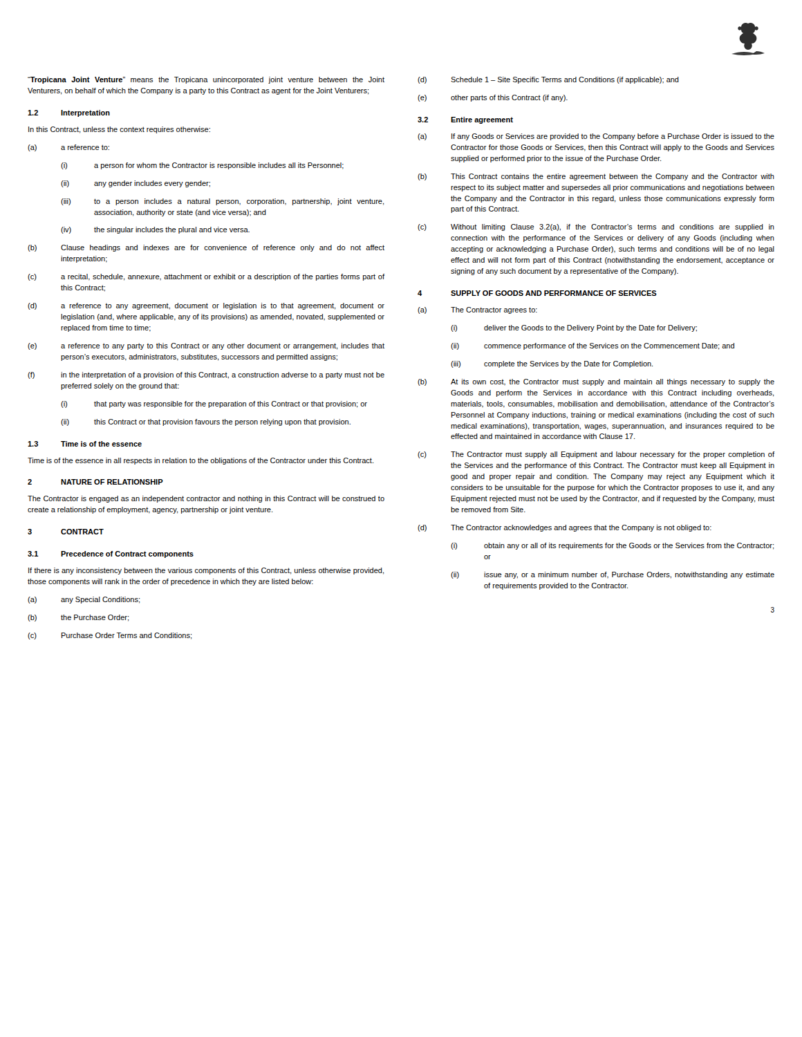“Tropicana Joint Venture” means the Tropicana unincorporated joint venture between the Joint Venturers, on behalf of which the Company is a party to this Contract as agent for the Joint Venturers;
1.2
Interpretation
In this Contract, unless the context requires otherwise:
(a)
a reference to:
(i)
a person for whom the Contractor is responsible includes all its Personnel;
(ii)
any gender includes every gender;
(iii)
to a person includes a natural person, corporation, partnership, joint venture, association, authority or state (and vice versa); and
(iv)
the singular includes the plural and vice versa.
(b)
Clause headings and indexes are for convenience of reference only and do not affect interpretation;
(c)
a recital, schedule, annexure, attachment or exhibit or a description of the parties forms part of this Contract;
(d)
a reference to any agreement, document or legislation is to that agreement, document or legislation (and, where applicable, any of its provisions) as amended, novated, supplemented or replaced from time to time;
(e)
a reference to any party to this Contract or any other document or arrangement, includes that person’s executors, administrators, substitutes, successors and permitted assigns;
(f)
in the interpretation of a provision of this Contract, a construction adverse to a party must not be preferred solely on the ground that:
(i)
that party was responsible for the preparation of this Contract or that provision; or
(ii)
this Contract or that provision favours the person relying upon that provision.
1.3
Time is of the essence
Time is of the essence in all respects in relation to the obligations of the Contractor under this Contract.
2
NATURE OF RELATIONSHIP
The Contractor is engaged as an independent contractor and nothing in this Contract will be construed to create a relationship of employment, agency, partnership or joint venture.
3
CONTRACT
3.1
Precedence of Contract components
If there is any inconsistency between the various components of this Contract, unless otherwise provided, those components will rank in the order of precedence in which they are listed below:
(a)
any Special Conditions;
(b)
the Purchase Order;
(c)
Purchase Order Terms and Conditions;
(d)
Schedule 1 – Site Specific Terms and Conditions (if applicable); and
(e)
other parts of this Contract (if any).
3.2
Entire agreement
(a)
If any Goods or Services are provided to the Company before a Purchase Order is issued to the Contractor for those Goods or Services, then this Contract will apply to the Goods and Services supplied or performed prior to the issue of the Purchase Order.
(b)
This Contract contains the entire agreement between the Company and the Contractor with respect to its subject matter and supersedes all prior communications and negotiations between the Company and the Contractor in this regard, unless those communications expressly form part of this Contract.
(c)
Without limiting Clause 3.2(a), if the Contractor’s terms and conditions are supplied in connection with the performance of the Services or delivery of any Goods (including when accepting or acknowledging a Purchase Order), such terms and conditions will be of no legal effect and will not form part of this Contract (notwithstanding the endorsement, acceptance or signing of any such document by a representative of the Company).
4
SUPPLY OF GOODS AND PERFORMANCE OF SERVICES
(a)
The Contractor agrees to:
(i)
deliver the Goods to the Delivery Point by the Date for Delivery;
(ii)
commence performance of the Services on the Commencement Date; and
(iii)
complete the Services by the Date for Completion.
(b)
At its own cost, the Contractor must supply and maintain all things necessary to supply the Goods and perform the Services in accordance with this Contract including overheads, materials, tools, consumables, mobilisation and demobilisation, attendance of the Contractor’s Personnel at Company inductions, training or medical examinations (including the cost of such medical examinations), transportation, wages, superannuation, and insurances required to be effected and maintained in accordance with Clause 17.
(c)
The Contractor must supply all Equipment and labour necessary for the proper completion of the Services and the performance of this Contract. The Contractor must keep all Equipment in good and proper repair and condition. The Company may reject any Equipment which it considers to be unsuitable for the purpose for which the Contractor proposes to use it, and any Equipment rejected must not be used by the Contractor, and if requested by the Company, must be removed from Site.
(d)
The Contractor acknowledges and agrees that the Company is not obliged to:
(i)
obtain any or all of its requirements for the Goods or the Services from the Contractor; or
(ii)
issue any, or a minimum number of, Purchase Orders, notwithstanding any estimate of requirements provided to the Contractor.
3